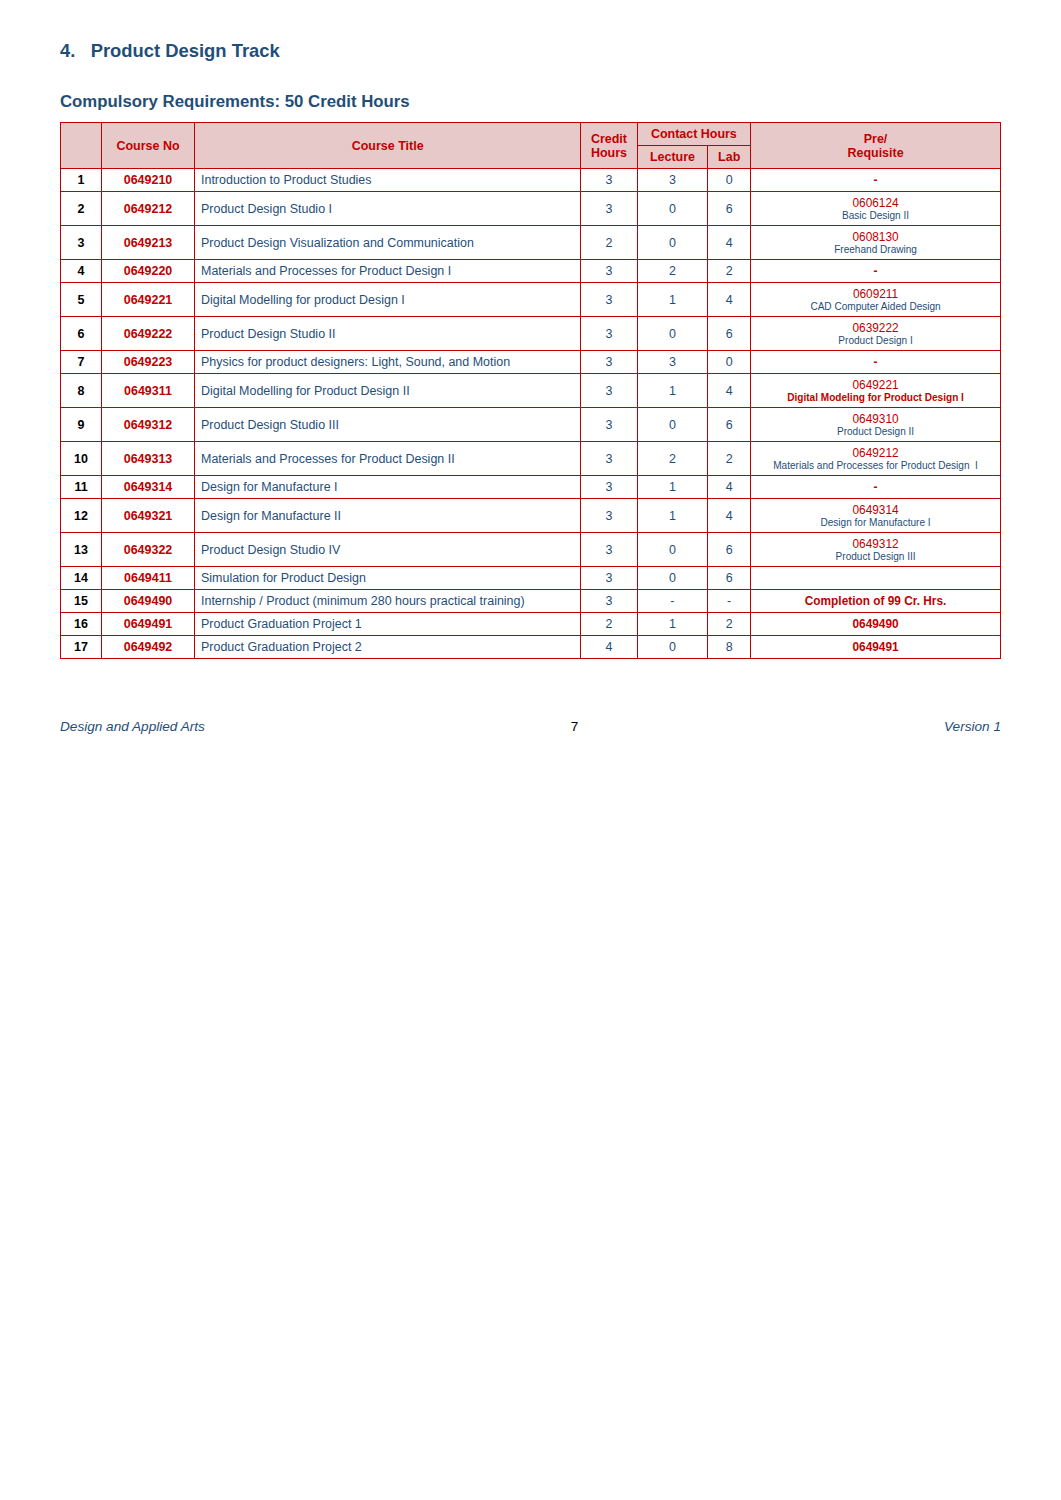4. Product Design Track
Compulsory Requirements: 50 Credit Hours
| | Course No | Course Title | Credit Hours | Contact Hours | Pre/ Requisite |
| --- | --- | --- | --- | --- | --- |
| Lecture | Lab |
| 1 | 0649210 | Introduction to Product Studies | 3 | 3 | 0 | - |
| 2 | 0649212 | Product Design Studio I | 3 | 0 | 6 | 0606124 Basic Design II |
| 3 | 0649213 | Product Design Visualization and Communication | 2 | 0 | 4 | 0608130 Freehand Drawing |
| 4 | 0649220 | Materials and Processes for Product Design I | 3 | 2 | 2 | - |
| 5 | 0649221 | Digital Modelling for product Design I | 3 | 1 | 4 | 0609211 CAD Computer Aided Design |
| 6 | 0649222 | Product Design Studio II | 3 | 0 | 6 | 0639222 Product Design I |
| 7 | 0649223 | Physics for product designers: Light, Sound, and Motion | 3 | 3 | 0 | - |
| 8 | 0649311 | Digital Modelling for Product Design II | 3 | 1 | 4 | 0649221 Digital Modeling for Product Design I |
| 9 | 0649312 | Product Design Studio III | 3 | 0 | 6 | 0649310 Product Design II |
| 10 | 0649313 | Materials and Processes for Product Design II | 3 | 2 | 2 | 0649212 Materials and Processes for Product Design I |
| 11 | 0649314 | Design for Manufacture I | 3 | 1 | 4 | - |
| 12 | 0649321 | Design for Manufacture II | 3 | 1 | 4 | 0649314 Design for Manufacture I |
| 13 | 0649322 | Product Design Studio IV | 3 | 0 | 6 | 0649312 Product Design III |
| 14 | 0649411 | Simulation for Product Design | 3 | 0 | 6 | |
| 15 | 0649490 | Internship / Product (minimum 280 hours practical training) | 3 | - | - | Completion of 99 Cr. Hrs. |
| 16 | 0649491 | Product Graduation Project 1 | 2 | 1 | 2 | 0649490 |
| 17 | 0649492 | Product Graduation Project 2 | 4 | 0 | 8 | 0649491 |
Design and Applied Arts 7 Version 1